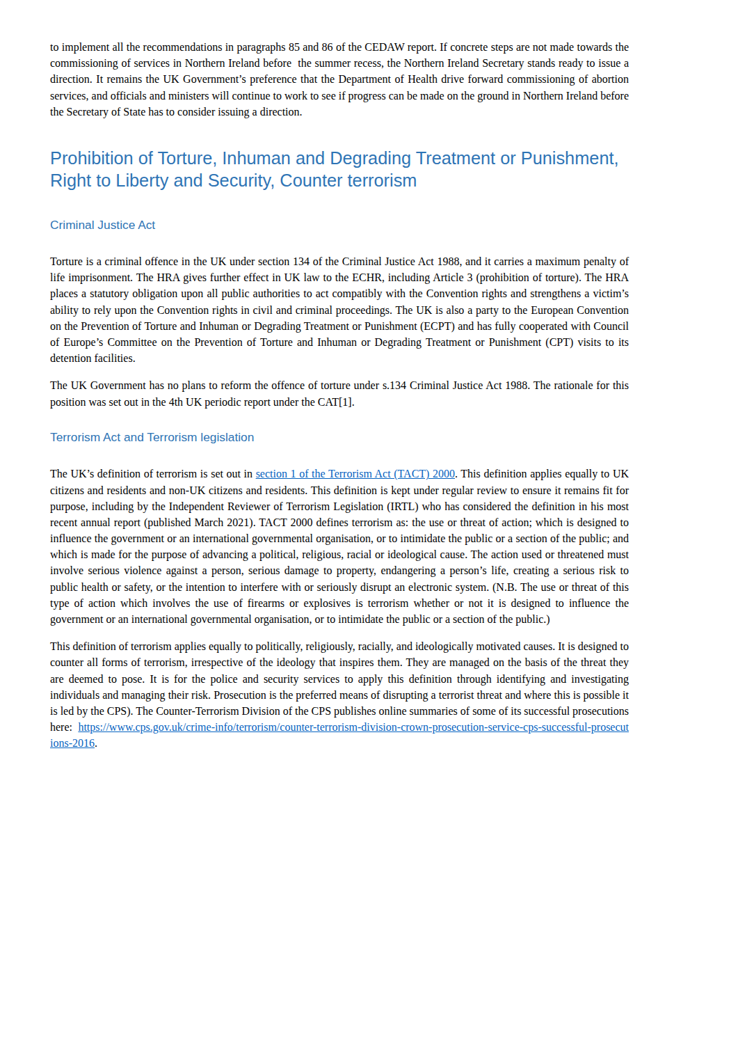to implement all the recommendations in paragraphs 85 and 86 of the CEDAW report. If concrete steps are not made towards the commissioning of services in Northern Ireland before the summer recess, the Northern Ireland Secretary stands ready to issue a direction. It remains the UK Government’s preference that the Department of Health drive forward commissioning of abortion services, and officials and ministers will continue to work to see if progress can be made on the ground in Northern Ireland before the Secretary of State has to consider issuing a direction.
Prohibition of Torture, Inhuman and Degrading Treatment or Punishment, Right to Liberty and Security, Counter terrorism
Criminal Justice Act
Torture is a criminal offence in the UK under section 134 of the Criminal Justice Act 1988, and it carries a maximum penalty of life imprisonment. The HRA gives further effect in UK law to the ECHR, including Article 3 (prohibition of torture). The HRA places a statutory obligation upon all public authorities to act compatibly with the Convention rights and strengthens a victim’s ability to rely upon the Convention rights in civil and criminal proceedings. The UK is also a party to the European Convention on the Prevention of Torture and Inhuman or Degrading Treatment or Punishment (ECPT) and has fully cooperated with Council of Europe’s Committee on the Prevention of Torture and Inhuman or Degrading Treatment or Punishment (CPT) visits to its detention facilities.
The UK Government has no plans to reform the offence of torture under s.134 Criminal Justice Act 1988. The rationale for this position was set out in the 4th UK periodic report under the CAT[1].
Terrorism Act and Terrorism legislation
The UK’s definition of terrorism is set out in section 1 of the Terrorism Act (TACT) 2000. This definition applies equally to UK citizens and residents and non-UK citizens and residents. This definition is kept under regular review to ensure it remains fit for purpose, including by the Independent Reviewer of Terrorism Legislation (IRTL) who has considered the definition in his most recent annual report (published March 2021). TACT 2000 defines terrorism as: the use or threat of action; which is designed to influence the government or an international governmental organisation, or to intimidate the public or a section of the public; and which is made for the purpose of advancing a political, religious, racial or ideological cause. The action used or threatened must involve serious violence against a person, serious damage to property, endangering a person’s life, creating a serious risk to public health or safety, or the intention to interfere with or seriously disrupt an electronic system. (N.B. The use or threat of this type of action which involves the use of firearms or explosives is terrorism whether or not it is designed to influence the government or an international governmental organisation, or to intimidate the public or a section of the public.)
This definition of terrorism applies equally to politically, religiously, racially, and ideologically motivated causes. It is designed to counter all forms of terrorism, irrespective of the ideology that inspires them. They are managed on the basis of the threat they are deemed to pose. It is for the police and security services to apply this definition through identifying and investigating individuals and managing their risk. Prosecution is the preferred means of disrupting a terrorist threat and where this is possible it is led by the CPS). The Counter-Terrorism Division of the CPS publishes online summaries of some of its successful prosecutions here: https://www.cps.gov.uk/crime-info/terrorism/counter-terrorism-division-crown-prosecution-service-cps-successful-prosecutions-2016.